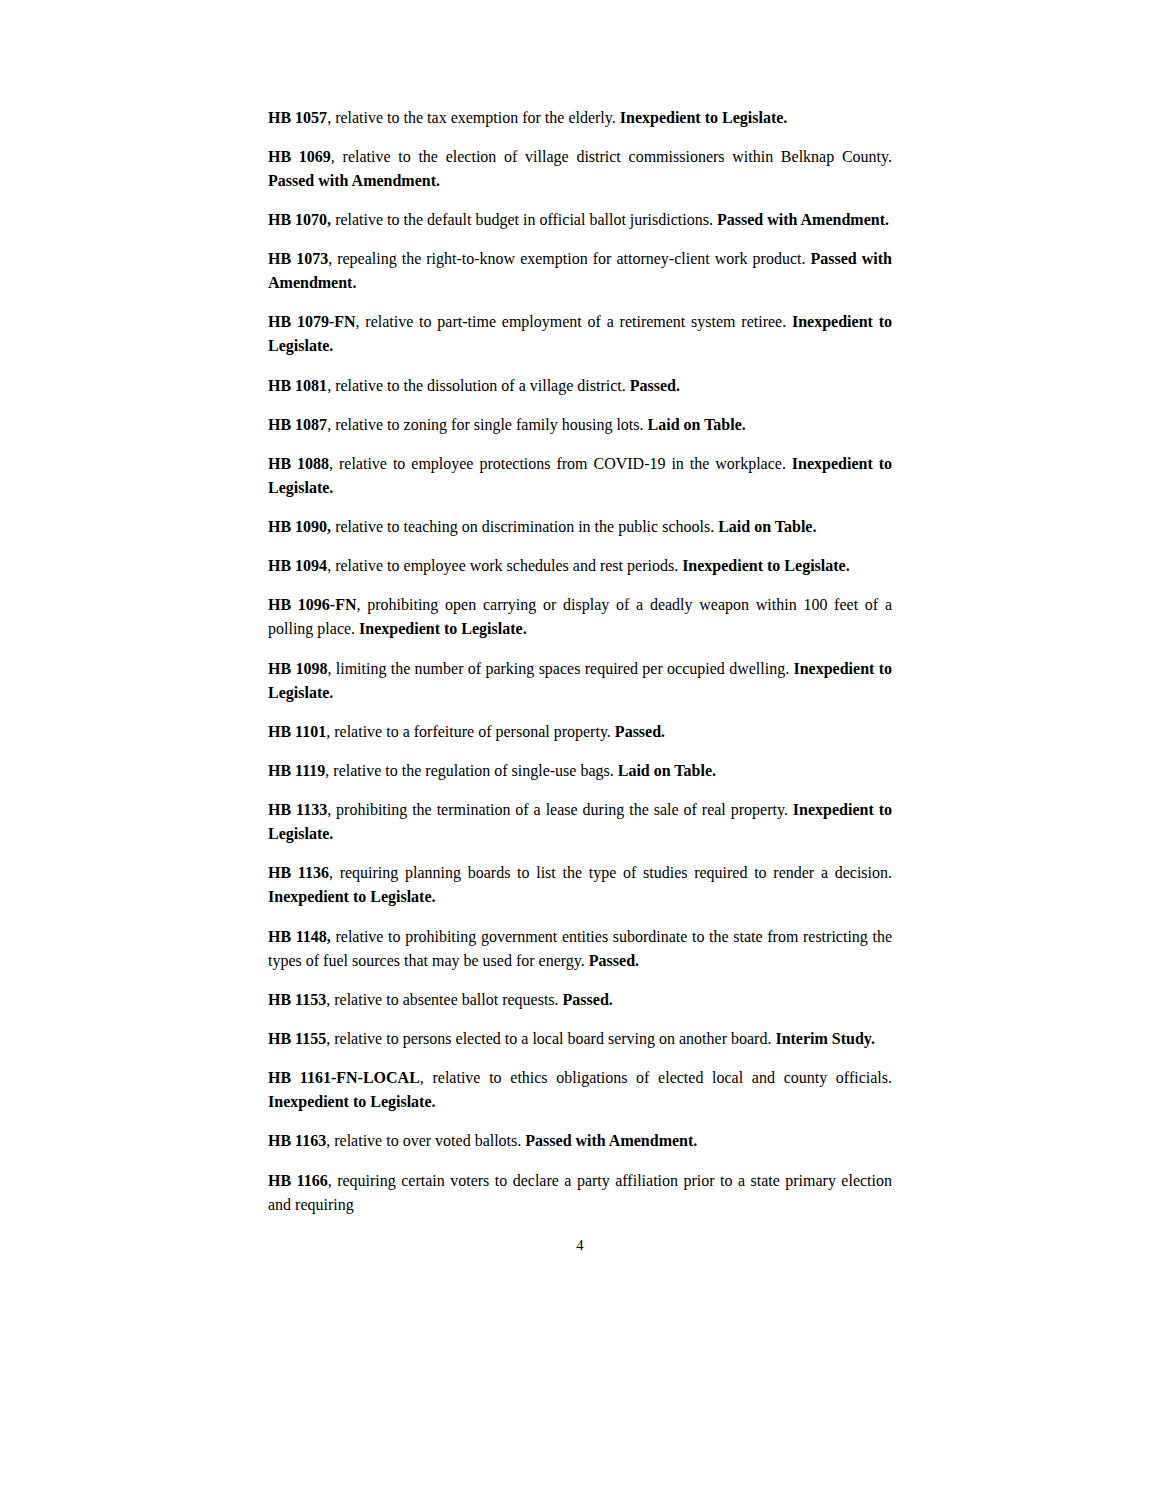HB 1057, relative to the tax exemption for the elderly. Inexpedient to Legislate.
HB 1069, relative to the election of village district commissioners within Belknap County. Passed with Amendment.
HB 1070, relative to the default budget in official ballot jurisdictions. Passed with Amendment.
HB 1073, repealing the right-to-know exemption for attorney-client work product. Passed with Amendment.
HB 1079-FN, relative to part-time employment of a retirement system retiree. Inexpedient to Legislate.
HB 1081, relative to the dissolution of a village district. Passed.
HB 1087, relative to zoning for single family housing lots. Laid on Table.
HB 1088, relative to employee protections from COVID-19 in the workplace. Inexpedient to Legislate.
HB 1090, relative to teaching on discrimination in the public schools. Laid on Table.
HB 1094, relative to employee work schedules and rest periods. Inexpedient to Legislate.
HB 1096-FN, prohibiting open carrying or display of a deadly weapon within 100 feet of a polling place. Inexpedient to Legislate.
HB 1098, limiting the number of parking spaces required per occupied dwelling. Inexpedient to Legislate.
HB 1101, relative to a forfeiture of personal property. Passed.
HB 1119, relative to the regulation of single-use bags. Laid on Table.
HB 1133, prohibiting the termination of a lease during the sale of real property. Inexpedient to Legislate.
HB 1136, requiring planning boards to list the type of studies required to render a decision. Inexpedient to Legislate.
HB 1148, relative to prohibiting government entities subordinate to the state from restricting the types of fuel sources that may be used for energy. Passed.
HB 1153, relative to absentee ballot requests. Passed.
HB 1155, relative to persons elected to a local board serving on another board. Interim Study.
HB 1161-FN-LOCAL, relative to ethics obligations of elected local and county officials. Inexpedient to Legislate.
HB 1163, relative to over voted ballots. Passed with Amendment.
HB 1166, requiring certain voters to declare a party affiliation prior to a state primary election and requiring
4